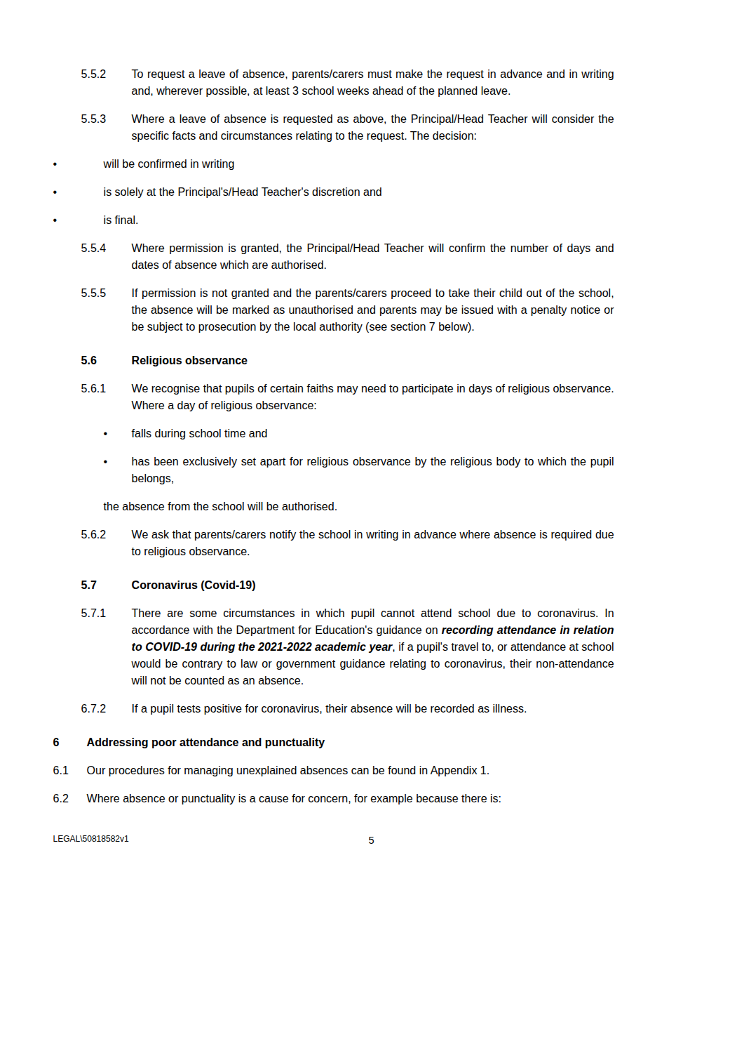5.5.2
To request a leave of absence, parents/carers must make the request in advance and in writing and, wherever possible, at least 3 school weeks ahead of the planned leave.
5.5.3
Where a leave of absence is requested as above, the Principal/Head Teacher will consider the specific facts and circumstances relating to the request. The decision:
will be confirmed in writing
is solely at the Principal's/Head Teacher's discretion and
is final.
5.5.4
Where permission is granted, the Principal/Head Teacher will confirm the number of days and dates of absence which are authorised.
5.5.5
If permission is not granted and the parents/carers proceed to take their child out of the school, the absence will be marked as unauthorised and parents may be issued with a penalty notice or be subject to prosecution by the local authority (see section 7 below).
5.6 Religious observance
5.6.1
We recognise that pupils of certain faiths may need to participate in days of religious observance. Where a day of religious observance:
falls during school time and
has been exclusively set apart for religious observance by the religious body to which the pupil belongs,
the absence from the school will be authorised.
5.6.2
We ask that parents/carers notify the school in writing in advance where absence is required due to religious observance.
5.7 Coronavirus (Covid-19)
5.7.1
There are some circumstances in which pupil cannot attend school due to coronavirus. In accordance with the Department for Education's guidance on recording attendance in relation to COVID-19 during the 2021-2022 academic year, if a pupil's travel to, or attendance at school would be contrary to law or government guidance relating to coronavirus, their non-attendance will not be counted as an absence.
6.7.2
If a pupil tests positive for coronavirus, their absence will be recorded as illness.
6 Addressing poor attendance and punctuality
6.1
Our procedures for managing unexplained absences can be found in Appendix 1.
6.2
Where absence or punctuality is a cause for concern, for example because there is:
LEGAL\50818582v1
5